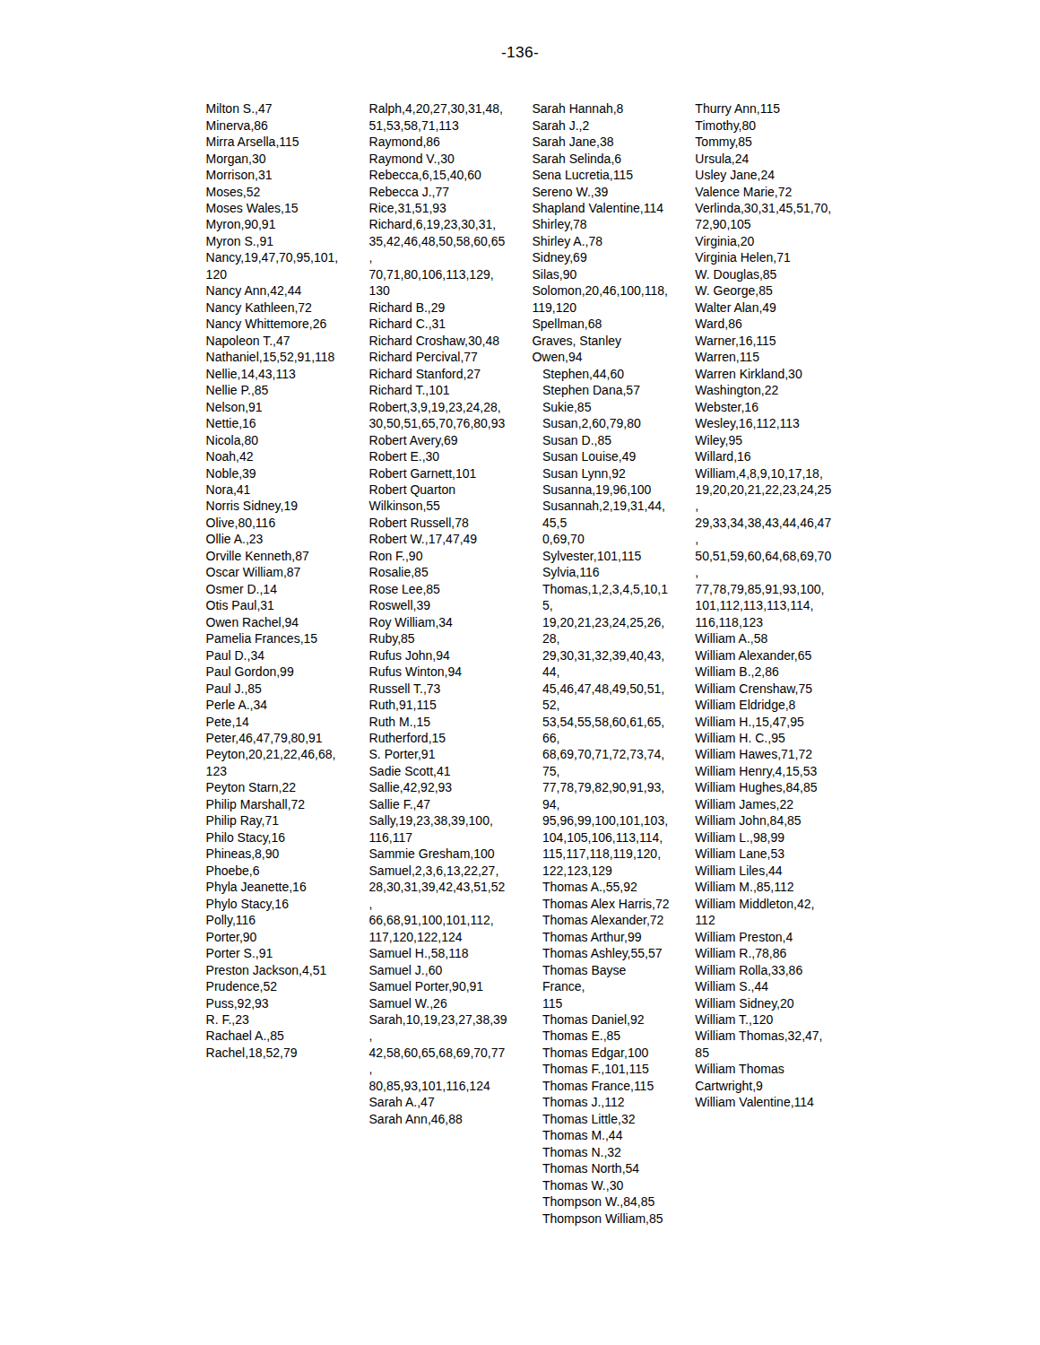-136-
Milton S.,47
Minerva,86
Mirra Arsella,115
Morgan,30
Morrison,31
Moses,52
Moses Wales,15
Myron,90,91
Myron S.,91
Nancy,19,47,70,95,101,
120
Nancy Ann,42,44
Nancy Kathleen,72
Nancy Whittemore,26
Napoleon T.,47
Nathaniel,15,52,91,118
Nellie,14,43,113
Nellie P.,85
Nelson,91
Nettie,16
Nicola,80
Noah,42
Noble,39
Nora,41
Norris Sidney,19
Olive,80,116
Ollie A.,23
Orville Kenneth,87
Oscar William,87
Osmer D.,14
Otis Paul,31
Owen Rachel,94
Pamelia Frances,15
Paul D.,34
Paul Gordon,99
Paul J.,85
Perle A.,34
Pete,14
Peter,46,47,79,80,91
Peyton,20,21,22,46,68,
123
Peyton Starn,22
Philip Marshall,72
Philip Ray,71
Philo Stacy,16
Phineas,8,90
Phoebe,6
Phyla Jeanette,16
Phylo Stacy,16
Polly,116
Porter,90
Porter S.,91
Preston Jackson,4,51
Prudence,52
Puss,92,93
R. F.,23
Rachael A.,85
Rachel,18,52,79
Ralph,4,20,27,30,31,48,
51,53,58,71,113
Raymond,86
Raymond V.,30
Rebecca,6,15,40,60
Rebecca J.,77
Rice,31,51,93
Richard,6,19,23,30,31,
35,42,46,48,50,58,60,65,
70,71,80,106,113,129,
130
Richard B.,29
Richard C.,31
Richard Croshaw,30,48
Richard Percival,77
Richard Stanford,27
Richard T.,101
Robert,3,9,19,23,24,28,
30,50,51,65,70,76,80,93
Robert Avery,69
Robert E.,30
Robert Garnett,101
Robert Quarton
Wilkinson,55
Robert Russell,78
Robert W.,17,47,49
Ron F.,90
Rosalie,85
Rose Lee,85
Roswell,39
Roy William,34
Ruby,85
Rufus John,94
Rufus Winton,94
Russell T.,73
Ruth,91,115
Ruth M.,15
Rutherford,15
S. Porter,91
Sadie Scott,41
Sallie,42,92,93
Sallie F.,47
Sally,19,23,38,39,100,
116,117
Sammie Gresham,100
Samuel,2,3,6,13,22,27,
28,30,31,39,42,43,51,52,
66,68,91,100,101,112,
117,120,122,124
Samuel H.,58,118
Samuel J.,60
Samuel Porter,90,91
Samuel W.,26
Sarah,10,19,23,27,38,39,
42,58,60,65,68,69,70,77,
80,85,93,101,116,124
Sarah A.,47
Sarah Ann,46,88
Sarah Hannah,8
Sarah J.,2
Sarah Jane,38
Sarah Selinda,6
Sena Lucretia,115
Sereno W.,39
Shapland Valentine,114
Shirley,78
Shirley A.,78
Sidney,69
Silas,90
Solomon,20,46,100,118,
119,120
Spellman,68
Graves, Stanley Owen,94
Stephen,44,60
Stephen Dana,57
Sukie,85
Susan,2,60,79,80
Susan D.,85
Susan Louise,49
Susan Lynn,92
Susanna,19,96,100
Susannah,2,19,31,44,45,5
0,69,70
Sylvester,101,115
Sylvia,116
Thomas,1,2,3,4,5,10,15,
19,20,21,23,24,25,26,28,
29,30,31,32,39,40,43,44,
45,46,47,48,49,50,51,52,
53,54,55,58,60,61,65,66,
68,69,70,71,72,73,74,75,
77,78,79,82,90,91,93,94,
95,96,99,100,101,103,
104,105,106,113,114,
115,117,118,119,120,
122,123,129
Thomas A.,55,92
Thomas Alex Harris,72
Thomas Alexander,72
Thomas Arthur,99
Thomas Ashley,55,57
Thomas Bayse France,
115
Thomas Daniel,92
Thomas E.,85
Thomas Edgar,100
Thomas F.,101,115
Thomas France,115
Thomas J.,112
Thomas Little,32
Thomas M.,44
Thomas N.,32
Thomas North,54
Thomas W.,30
Thompson W.,84,85
Thompson William,85
Thurry Ann,115
Timothy,80
Tommy,85
Ursula,24
Usley Jane,24
Valence Marie,72
Verlinda,30,31,45,51,70,
72,90,105
Virginia,20
Virginia Helen,71
W. Douglas,85
W. George,85
Walter Alan,49
Ward,86
Warner,16,115
Warren,115
Warren Kirkland,30
Washington,22
Webster,16
Wesley,16,112,113
Wiley,95
Willard,16
William,4,8,9,10,17,18,
19,20,20,21,22,23,24,25,
29,33,34,38,43,44,46,47,
50,51,59,60,64,68,69,70,
77,78,79,85,91,93,100,
101,112,113,113,114,
116,118,123
William A.,58
William Alexander,65
William B.,2,86
William Crenshaw,75
William Eldridge,8
William H.,15,47,95
William H. C.,95
William Hawes,71,72
William Henry,4,15,53
William Hughes,84,85
William James,22
William John,84,85
William L.,98,99
William Lane,53
William Liles,44
William M.,85,112
William Middleton,42,
112
William Preston,4
William R.,78,86
William Rolla,33,86
William S.,44
William Sidney,20
William T.,120
William Thomas,32,47,
85
William Thomas
Cartwright,9
William Valentine,114